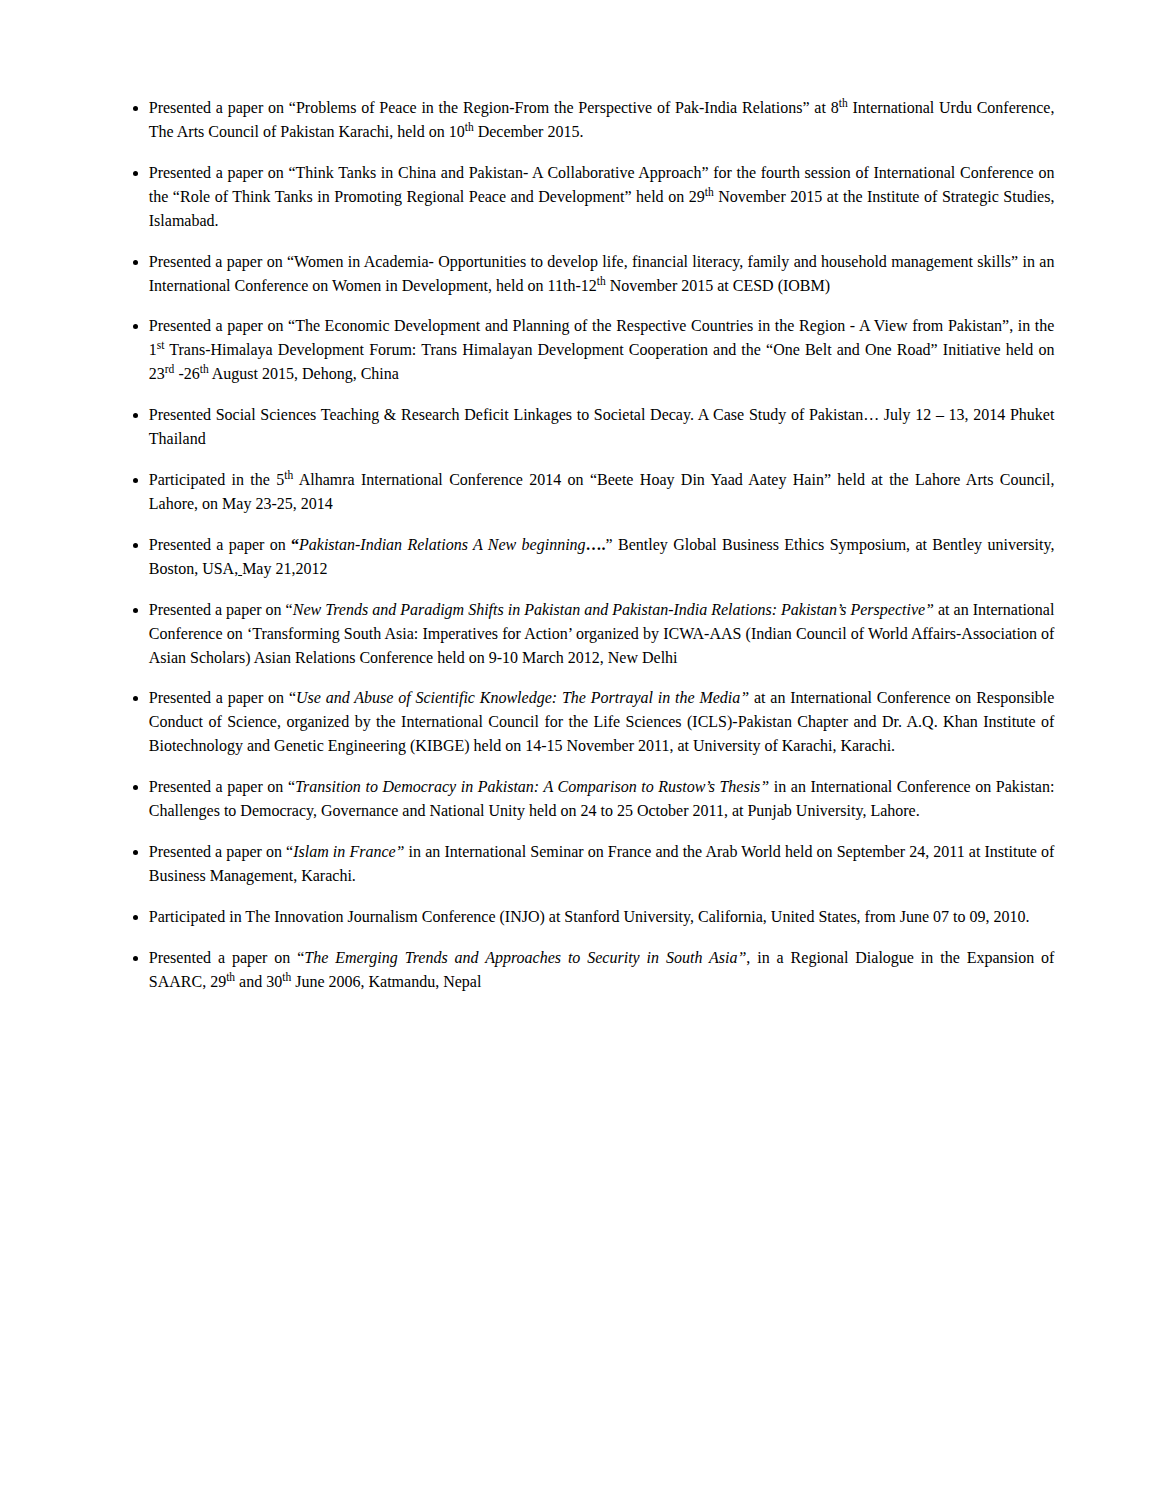Presented a paper on “Problems of Peace in the Region-From the Perspective of Pak-India Relations” at 8th International Urdu Conference, The Arts Council of Pakistan Karachi, held on 10th December 2015.
Presented a paper on “Think Tanks in China and Pakistan- A Collaborative Approach” for the fourth session of International Conference on the “Role of Think Tanks in Promoting Regional Peace and Development” held on 29th November 2015 at the Institute of Strategic Studies, Islamabad.
Presented a paper on “Women in Academia- Opportunities to develop life, financial literacy, family and household management skills” in an International Conference on Women in Development, held on 11th-12th November 2015 at CESD (IOBM)
Presented a paper on “The Economic Development and Planning of the Respective Countries in the Region - A View from Pakistan”, in the 1st Trans-Himalaya Development Forum: Trans Himalayan Development Cooperation and the “One Belt and One Road” Initiative held on 23rd -26th August 2015, Dehong, China
Presented Social Sciences Teaching & Research Deficit Linkages to Societal Decay. A Case Study of Pakistan… July 12 – 13, 2014 Phuket Thailand
Participated in the 5th Alhamra International Conference 2014 on “Beete Hoay Din Yaad Aatey Hain” held at the Lahore Arts Council, Lahore, on May 23-25, 2014
Presented a paper on “Pakistan-Indian Relations A New beginning….” Bentley Global Business Ethics Symposium, at Bentley university, Boston, USA, May 21,2012
Presented a paper on “New Trends and Paradigm Shifts in Pakistan and Pakistan-India Relations: Pakistan’s Perspective” at an International Conference on ‘Transforming South Asia: Imperatives for Action’ organized by ICWA-AAS (Indian Council of World Affairs-Association of Asian Scholars) Asian Relations Conference held on 9-10 March 2012, New Delhi
Presented a paper on “Use and Abuse of Scientific Knowledge: The Portrayal in the Media” at an International Conference on Responsible Conduct of Science, organized by the International Council for the Life Sciences (ICLS)-Pakistan Chapter and Dr. A.Q. Khan Institute of Biotechnology and Genetic Engineering (KIBGE) held on 14-15 November 2011, at University of Karachi, Karachi.
Presented a paper on “Transition to Democracy in Pakistan: A Comparison to Rustow’s Thesis” in an International Conference on Pakistan: Challenges to Democracy, Governance and National Unity held on 24 to 25 October 2011, at Punjab University, Lahore.
Presented a paper on “Islam in France” in an International Seminar on France and the Arab World held on September 24, 2011 at Institute of Business Management, Karachi.
Participated in The Innovation Journalism Conference (INJO) at Stanford University, California, United States, from June 07 to 09, 2010.
Presented a paper on “The Emerging Trends and Approaches to Security in South Asia”, in a Regional Dialogue in the Expansion of SAARC, 29th and 30th June 2006, Katmandu, Nepal